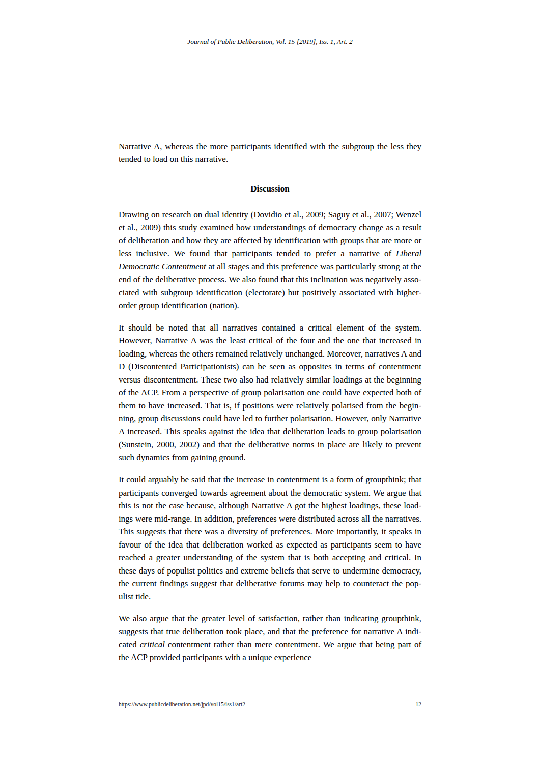Journal of Public Deliberation, Vol. 15 [2019], Iss. 1, Art. 2
Narrative A, whereas the more participants identified with the subgroup the less they tended to load on this narrative.
Discussion
Drawing on research on dual identity (Dovidio et al., 2009; Saguy et al., 2007; Wenzel et al., 2009) this study examined how understandings of democracy change as a result of deliberation and how they are affected by identification with groups that are more or less inclusive. We found that participants tended to prefer a narrative of Liberal Democratic Contentment at all stages and this preference was particularly strong at the end of the deliberative process. We also found that this inclination was negatively associated with subgroup identification (electorate) but positively associated with higher-order group identification (nation).
It should be noted that all narratives contained a critical element of the system. However, Narrative A was the least critical of the four and the one that increased in loading, whereas the others remained relatively unchanged. Moreover, narratives A and D (Discontented Participationists) can be seen as opposites in terms of contentment versus discontentment. These two also had relatively similar loadings at the beginning of the ACP. From a perspective of group polarisation one could have expected both of them to have increased. That is, if positions were relatively polarised from the beginning, group discussions could have led to further polarisation. However, only Narrative A increased. This speaks against the idea that deliberation leads to group polarisation (Sunstein, 2000, 2002) and that the deliberative norms in place are likely to prevent such dynamics from gaining ground.
It could arguably be said that the increase in contentment is a form of groupthink; that participants converged towards agreement about the democratic system. We argue that this is not the case because, although Narrative A got the highest loadings, these loadings were mid-range. In addition, preferences were distributed across all the narratives. This suggests that there was a diversity of preferences. More importantly, it speaks in favour of the idea that deliberation worked as expected as participants seem to have reached a greater understanding of the system that is both accepting and critical. In these days of populist politics and extreme beliefs that serve to undermine democracy, the current findings suggest that deliberative forums may help to counteract the populist tide.
We also argue that the greater level of satisfaction, rather than indicating groupthink, suggests that true deliberation took place, and that the preference for narrative A indicated critical contentment rather than mere contentment. We argue that being part of the ACP provided participants with a unique experience
https://www.publicdeliberation.net/jpd/vol15/iss1/art2 12